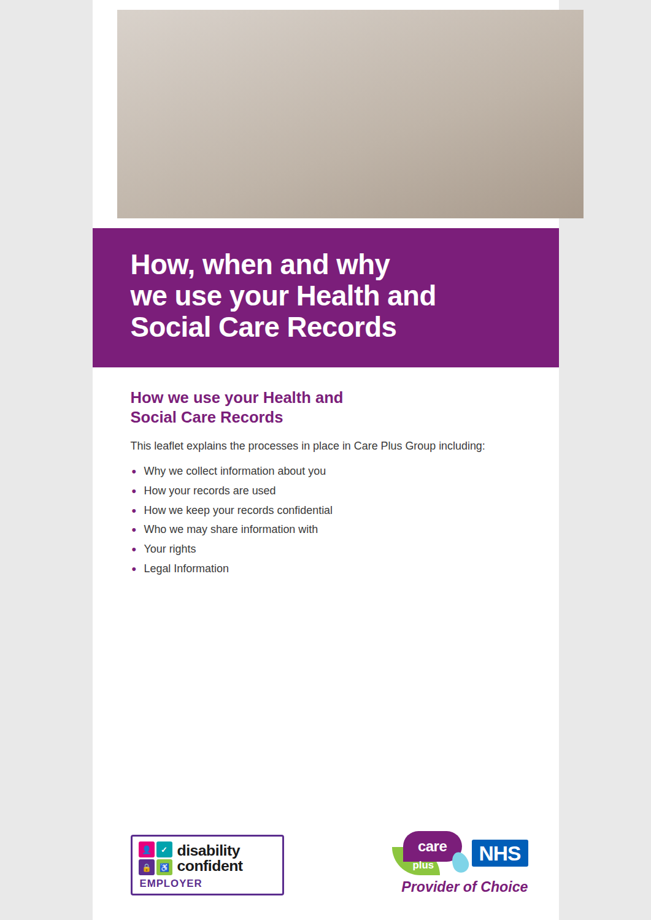How, when and why
we use your Health and
Social Care Records
How we use your Health and
Social Care Records
This leaflet explains the processes in place in Care Plus Group including:
Why we collect information about you
How your records are used
How we keep your records confidential
Who we may share information with
Your rights
Legal Information
👤 ✓ 🔒 ♿
disability confident
EMPLOYER
care plus
NHS
Provider of Choice